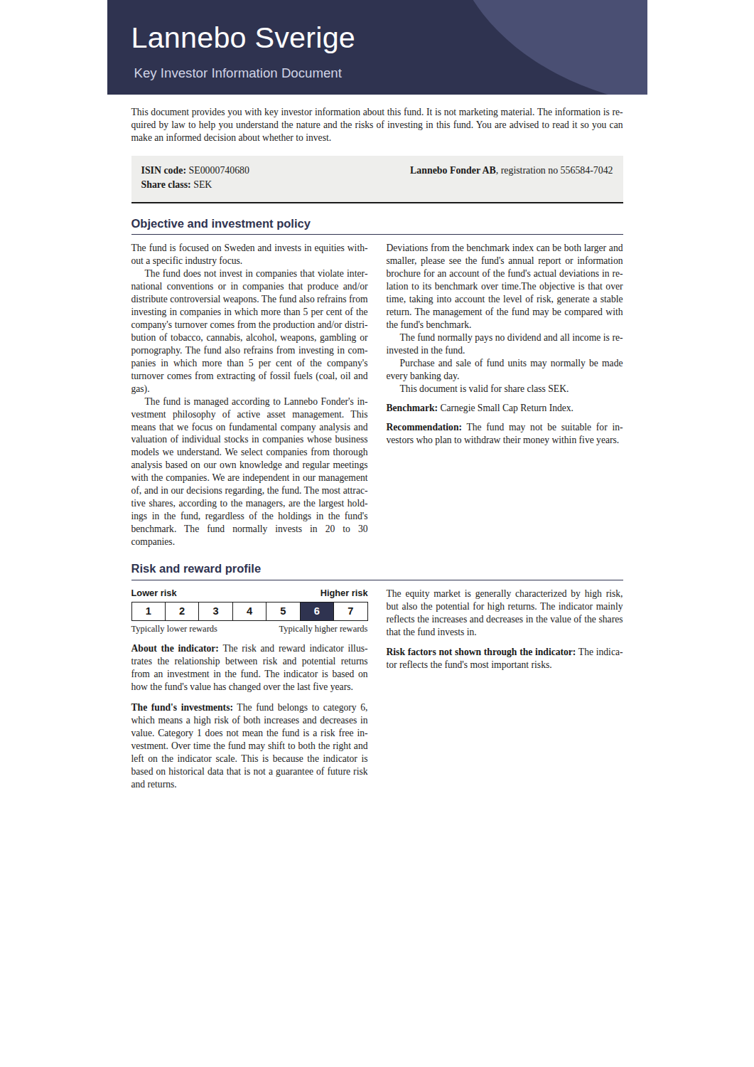Lannebo Sverige
Key Investor Information Document
This document provides you with key investor information about this fund. It is not marketing material. The information is required by law to help you understand the nature and the risks of investing in this fund. You are advised to read it so you can make an informed decision about whether to invest.
ISIN code: SE0000740680
Share class: SEK
Lannebo Fonder AB, registration no 556584-7042
Objective and investment policy
The fund is focused on Sweden and invests in equities without a specific industry focus.
The fund does not invest in companies that violate international conventions or in companies that produce and/or distribute controversial weapons. The fund also refrains from investing in companies in which more than 5 per cent of the company's turnover comes from the production and/or distribution of tobacco, cannabis, alcohol, weapons, gambling or pornography. The fund also refrains from investing in companies in which more than 5 per cent of the company's turnover comes from extracting of fossil fuels (coal, oil and gas).
The fund is managed according to Lannebo Fonder's investment philosophy of active asset management. This means that we focus on fundamental company analysis and valuation of individual stocks in companies whose business models we understand. We select companies from thorough analysis based on our own knowledge and regular meetings with the companies. We are independent in our management of, and in our decisions regarding, the fund. The most attractive shares, according to the managers, are the largest holdings in the fund, regardless of the holdings in the fund's benchmark. The fund normally invests in 20 to 30 companies.
Deviations from the benchmark index can be both larger and smaller, please see the fund's annual report or information brochure for an account of the fund's actual deviations in relation to its benchmark over time.The objective is that over time, taking into account the level of risk, generate a stable return. The management of the fund may be compared with the fund's benchmark.
The fund normally pays no dividend and all income is re-invested in the fund.
Purchase and sale of fund units may normally be made every banking day.
This document is valid for share class SEK.
Benchmark: Carnegie Small Cap Return Index.
Recommendation: The fund may not be suitable for investors who plan to withdraw their money within five years.
Risk and reward profile
Lower risk Higher risk
| 1 | 2 | 3 | 4 | 5 | 6 | 7 |
Typically lower rewards Typically higher rewards
About the indicator: The risk and reward indicator illustrates the relationship between risk and potential returns from an investment in the fund. The indicator is based on how the fund's value has changed over the last five years.
The fund's investments: The fund belongs to category 6, which means a high risk of both increases and decreases in value. Category 1 does not mean the fund is a risk free investment. Over time the fund may shift to both the right and left on the indicator scale. This is because the indicator is based on historical data that is not a guarantee of future risk and returns.
The equity market is generally characterized by high risk, but also the potential for high returns. The indicator mainly reflects the increases and decreases in the value of the shares that the fund invests in.
Risk factors not shown through the indicator: The indicator reflects the fund's most important risks.